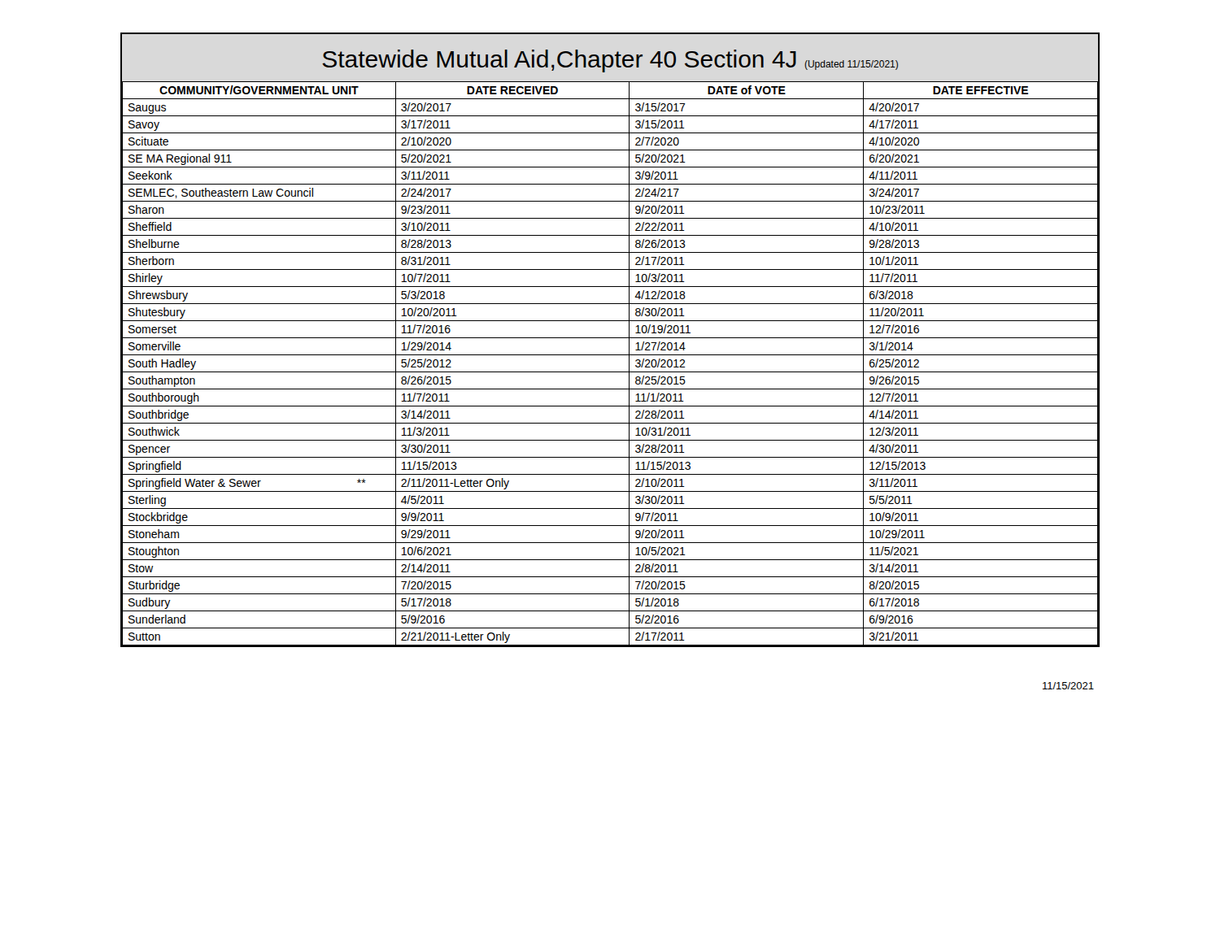Statewide Mutual Aid,Chapter 40 Section 4J (Updated 11/15/2021)
| COMMUNITY/GOVERNMENTAL UNIT | DATE RECEIVED | DATE of VOTE | DATE EFFECTIVE |
| --- | --- | --- | --- |
| Saugus | 3/20/2017 | 3/15/2017 | 4/20/2017 |
| Savoy | 3/17/2011 | 3/15/2011 | 4/17/2011 |
| Scituate | 2/10/2020 | 2/7/2020 | 4/10/2020 |
| SE MA Regional 911 | 5/20/2021 | 5/20/2021 | 6/20/2021 |
| Seekonk | 3/11/2011 | 3/9/2011 | 4/11/2011 |
| SEMLEC, Southeastern Law Council | 2/24/2017 | 2/24/217 | 3/24/2017 |
| Sharon | 9/23/2011 | 9/20/2011 | 10/23/2011 |
| Sheffield | 3/10/2011 | 2/22/2011 | 4/10/2011 |
| Shelburne | 8/28/2013 | 8/26/2013 | 9/28/2013 |
| Sherborn | 8/31/2011 | 2/17/2011 | 10/1/2011 |
| Shirley | 10/7/2011 | 10/3/2011 | 11/7/2011 |
| Shrewsbury | 5/3/2018 | 4/12/2018 | 6/3/2018 |
| Shutesbury | 10/20/2011 | 8/30/2011 | 11/20/2011 |
| Somerset | 11/7/2016 | 10/19/2011 | 12/7/2016 |
| Somerville | 1/29/2014 | 1/27/2014 | 3/1/2014 |
| South Hadley | 5/25/2012 | 3/20/2012 | 6/25/2012 |
| Southampton | 8/26/2015 | 8/25/2015 | 9/26/2015 |
| Southborough | 11/7/2011 | 11/1/2011 | 12/7/2011 |
| Southbridge | 3/14/2011 | 2/28/2011 | 4/14/2011 |
| Southwick | 11/3/2011 | 10/31/2011 | 12/3/2011 |
| Spencer | 3/30/2011 | 3/28/2011 | 4/30/2011 |
| Springfield | 11/15/2013 | 11/15/2013 | 12/15/2013 |
| Springfield Water & Sewer ** | 2/11/2011-Letter Only | 2/10/2011 | 3/11/2011 |
| Sterling | 4/5/2011 | 3/30/2011 | 5/5/2011 |
| Stockbridge | 9/9/2011 | 9/7/2011 | 10/9/2011 |
| Stoneham | 9/29/2011 | 9/20/2011 | 10/29/2011 |
| Stoughton | 10/6/2021 | 10/5/2021 | 11/5/2021 |
| Stow | 2/14/2011 | 2/8/2011 | 3/14/2011 |
| Sturbridge | 7/20/2015 | 7/20/2015 | 8/20/2015 |
| Sudbury | 5/17/2018 | 5/1/2018 | 6/17/2018 |
| Sunderland | 5/9/2016 | 5/2/2016 | 6/9/2016 |
| Sutton | 2/21/2011-Letter Only | 2/17/2011 | 3/21/2011 |
11/15/2021